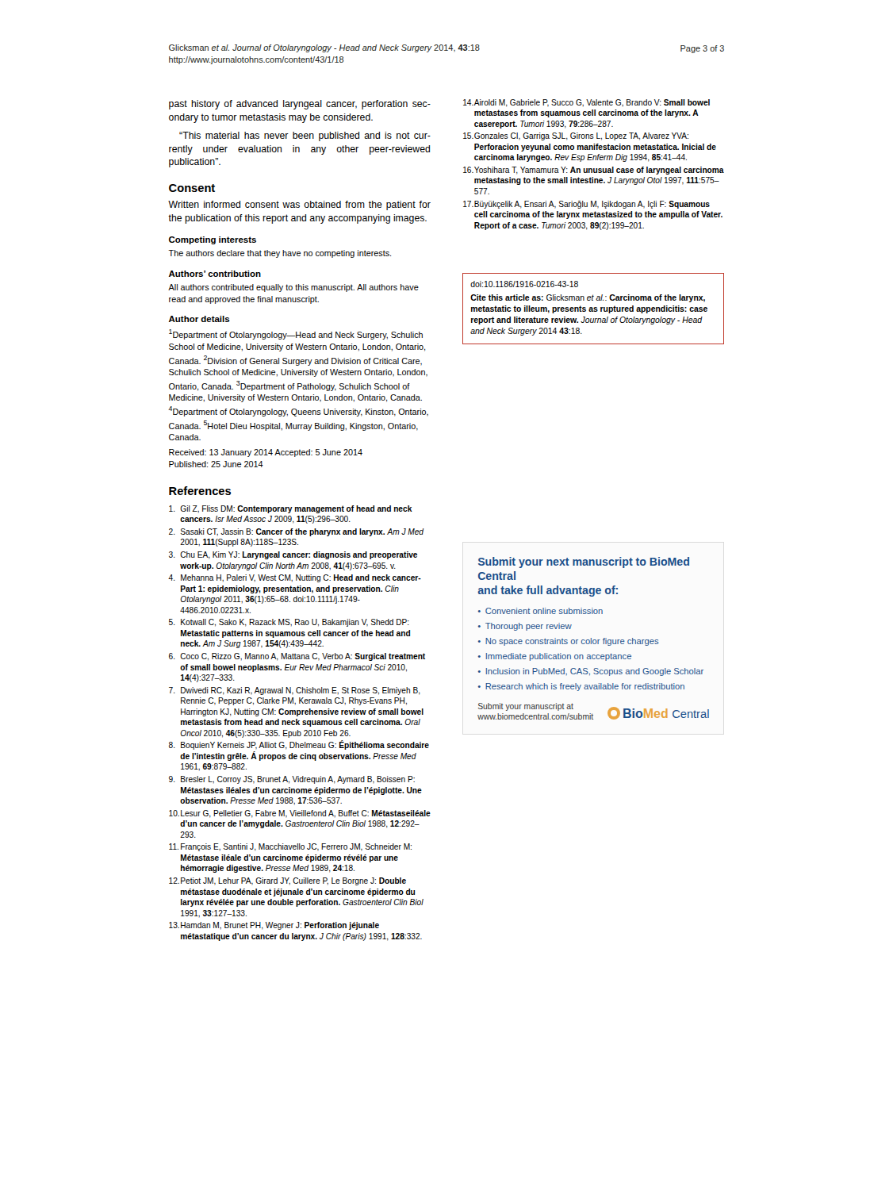Glicksman et al. Journal of Otolaryngology - Head and Neck Surgery 2014, 43:18
http://www.journalotohns.com/content/43/1/18
Page 3 of 3
past history of advanced laryngeal cancer, perforation secondary to tumor metastasis may be considered.
“This material has never been published and is not currently under evaluation in any other peer-reviewed publication”.
Consent
Written informed consent was obtained from the patient for the publication of this report and any accompanying images.
Competing interests
The authors declare that they have no competing interests.
Authors’ contribution
All authors contributed equally to this manuscript. All authors have read and approved the final manuscript.
Author details
1Department of Otolaryngology—Head and Neck Surgery, Schulich School of Medicine, University of Western Ontario, London, Ontario, Canada. 2Division of General Surgery and Division of Critical Care, Schulich School of Medicine, University of Western Ontario, London, Ontario, Canada. 3Department of Pathology, Schulich School of Medicine, University of Western Ontario, London, Ontario, Canada. 4Department of Otolaryngology, Queens University, Kinston, Ontario, Canada. 5Hotel Dieu Hospital, Murray Building, Kingston, Ontario, Canada.
Received: 13 January 2014 Accepted: 5 June 2014
Published: 25 June 2014
References
Gil Z, Fliss DM: Contemporary management of head and neck cancers. Isr Med Assoc J 2009, 11(5):296–300.
Sasaki CT, Jassin B: Cancer of the pharynx and larynx. Am J Med 2001, 111(Suppl 8A):118S–123S.
Chu EA, Kim YJ: Laryngeal cancer: diagnosis and preoperative work-up. Otolaryngol Clin North Am 2008, 41(4):673–695. v.
Mehanna H, Paleri V, West CM, Nutting C: Head and neck cancer-Part 1: epidemiology, presentation, and preservation. Clin Otolaryngol 2011, 36(1):65–68. doi:10.1111/j.1749-4486.2010.02231.x.
Kotwall C, Sako K, Razack MS, Rao U, Bakamjian V, Shedd DP: Metastatic patterns in squamous cell cancer of the head and neck. Am J Surg 1987, 154(4):439–442.
Coco C, Rizzo G, Manno A, Mattana C, Verbo A: Surgical treatment of small bowel neoplasms. Eur Rev Med Pharmacol Sci 2010, 14(4):327–333.
Dwivedi RC, Kazi R, Agrawal N, Chisholm E, St Rose S, Elmiyeh B, Rennie C, Pepper C, Clarke PM, Kerawala CJ, Rhys-Evans PH, Harrington KJ, Nutting CM: Comprehensive review of small bowel metastasis from head and neck squamous cell carcinoma. Oral Oncol 2010, 46(5):330–335. Epub 2010 Feb 26.
BoquienY Kerneis JP, Alliot G, Dhelmeau G: Épithélioma secondaire de l’intestin grêle. Á propos de cinq observations. Presse Med 1961, 69:879–882.
Bresler L, Corroy JS, Brunet A, Vidrequin A, Aymard B, Boissen P: Métastases iléales d’un carcinome épidermo de l’épiglotte. Une observation. Presse Med 1988, 17:536–537.
Lesur G, Pelletier G, Fabre M, Vieillefond A, Buffet C: Métastaseiléale d’un cancer de l’amygdale. Gastroenterol Clin Biol 1988, 12:292–293.
François E, Santini J, Macchiavello JC, Ferrero JM, Schneider M: Métastase iléale d’un carcinome épidermo révélé par une hémorragie digestive. Presse Med 1989, 24:18.
Petiot JM, Lehur PA, Girard JY, Cuillere P, Le Borgne J: Double métastase duodénale et jéjunale d’un carcinome épidermo du larynx révélée par une double perforation. Gastroenterol Clin Biol 1991, 33:127–133.
Hamdan M, Brunet PH, Wegner J: Perforation jéjunale métastatique d’un cancer du larynx. J Chir (Paris) 1991, 128:332.
Airoldi M, Gabriele P, Succo G, Valente G, Brando V: Small bowel metastases from squamous cell carcinoma of the larynx. A casereport. Tumori 1993, 79:286–287.
Gonzales CI, Garriga SJL, Girons L, Lopez TA, Alvarez YVA: Perforacion yeyunal como manifestacion metastatica. Inicial de carcinoma laryngeo. Rev Esp Enferm Dig 1994, 85:41–44.
Yoshihara T, Yamamura Y: An unusual case of laryngeal carcinoma metastasing to the small intestine. J Laryngol Otol 1997, 111:575–577.
Büyükçelik A, Ensari A, Sarioğlu M, Işikdogan A, Içli F: Squamous cell carcinoma of the larynx metastasized to the ampulla of Vater. Report of a case. Tumori 2003, 89(2):199–201.
doi:10.1186/1916-0216-43-18
Cite this article as: Glicksman et al.: Carcinoma of the larynx, metastatic to illeum, presents as ruptured appendicitis: case report and literature review. Journal of Otolaryngology - Head and Neck Surgery 2014 43:18.
Submit your next manuscript to BioMed Central
and take full advantage of:
Convenient online submission
Thorough peer review
No space constraints or color figure charges
Immediate publication on acceptance
Inclusion in PubMed, CAS, Scopus and Google Scholar
Research which is freely available for redistribution
Submit your manuscript at
www.biomedcentral.com/submit
Bio Med Central